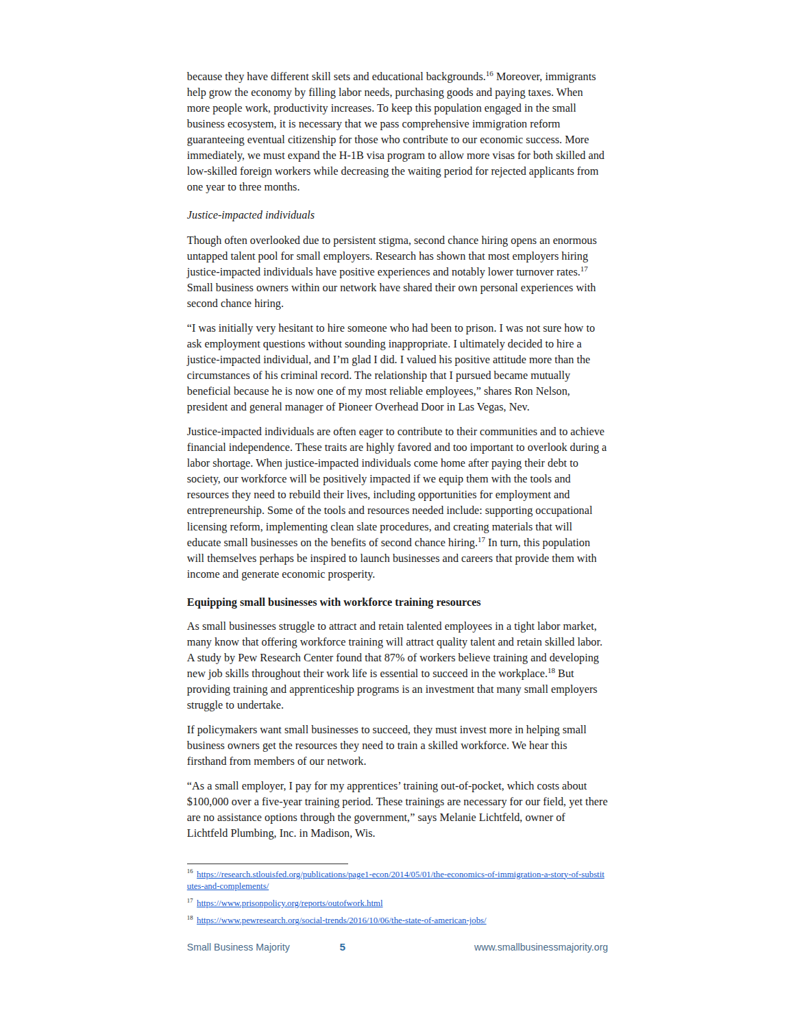because they have different skill sets and educational backgrounds.16 Moreover, immigrants help grow the economy by filling labor needs, purchasing goods and paying taxes. When more people work, productivity increases. To keep this population engaged in the small business ecosystem, it is necessary that we pass comprehensive immigration reform guaranteeing eventual citizenship for those who contribute to our economic success. More immediately, we must expand the H-1B visa program to allow more visas for both skilled and low-skilled foreign workers while decreasing the waiting period for rejected applicants from one year to three months.
Justice-impacted individuals
Though often overlooked due to persistent stigma, second chance hiring opens an enormous untapped talent pool for small employers. Research has shown that most employers hiring justice-impacted individuals have positive experiences and notably lower turnover rates.17 Small business owners within our network have shared their own personal experiences with second chance hiring.
“I was initially very hesitant to hire someone who had been to prison. I was not sure how to ask employment questions without sounding inappropriate. I ultimately decided to hire a justice-impacted individual, and I’m glad I did. I valued his positive attitude more than the circumstances of his criminal record. The relationship that I pursued became mutually beneficial because he is now one of my most reliable employees,” shares Ron Nelson, president and general manager of Pioneer Overhead Door in Las Vegas, Nev.
Justice-impacted individuals are often eager to contribute to their communities and to achieve financial independence. These traits are highly favored and too important to overlook during a labor shortage. When justice-impacted individuals come home after paying their debt to society, our workforce will be positively impacted if we equip them with the tools and resources they need to rebuild their lives, including opportunities for employment and entrepreneurship. Some of the tools and resources needed include: supporting occupational licensing reform, implementing clean slate procedures, and creating materials that will educate small businesses on the benefits of second chance hiring.17 In turn, this population will themselves perhaps be inspired to launch businesses and careers that provide them with income and generate economic prosperity.
Equipping small businesses with workforce training resources
As small businesses struggle to attract and retain talented employees in a tight labor market, many know that offering workforce training will attract quality talent and retain skilled labor. A study by Pew Research Center found that 87% of workers believe training and developing new job skills throughout their work life is essential to succeed in the workplace.18 But providing training and apprenticeship programs is an investment that many small employers struggle to undertake.
If policymakers want small businesses to succeed, they must invest more in helping small business owners get the resources they need to train a skilled workforce. We hear this firsthand from members of our network.
“As a small employer, I pay for my apprentices’ training out-of-pocket, which costs about $100,000 over a five-year training period. These trainings are necessary for our field, yet there are no assistance options through the government,” says Melanie Lichtfeld, owner of Lichtfeld Plumbing, Inc. in Madison, Wis.
16 https://research.stlouisfed.org/publications/page1-econ/2014/05/01/the-economics-of-immigration-a-story-of-substitutes-and-complements/
17 https://www.prisonpolicy.org/reports/outofwork.html
18 https://www.pewresearch.org/social-trends/2016/10/06/the-state-of-american-jobs/
Small Business Majority
5
www.smallbusinessmajority.org